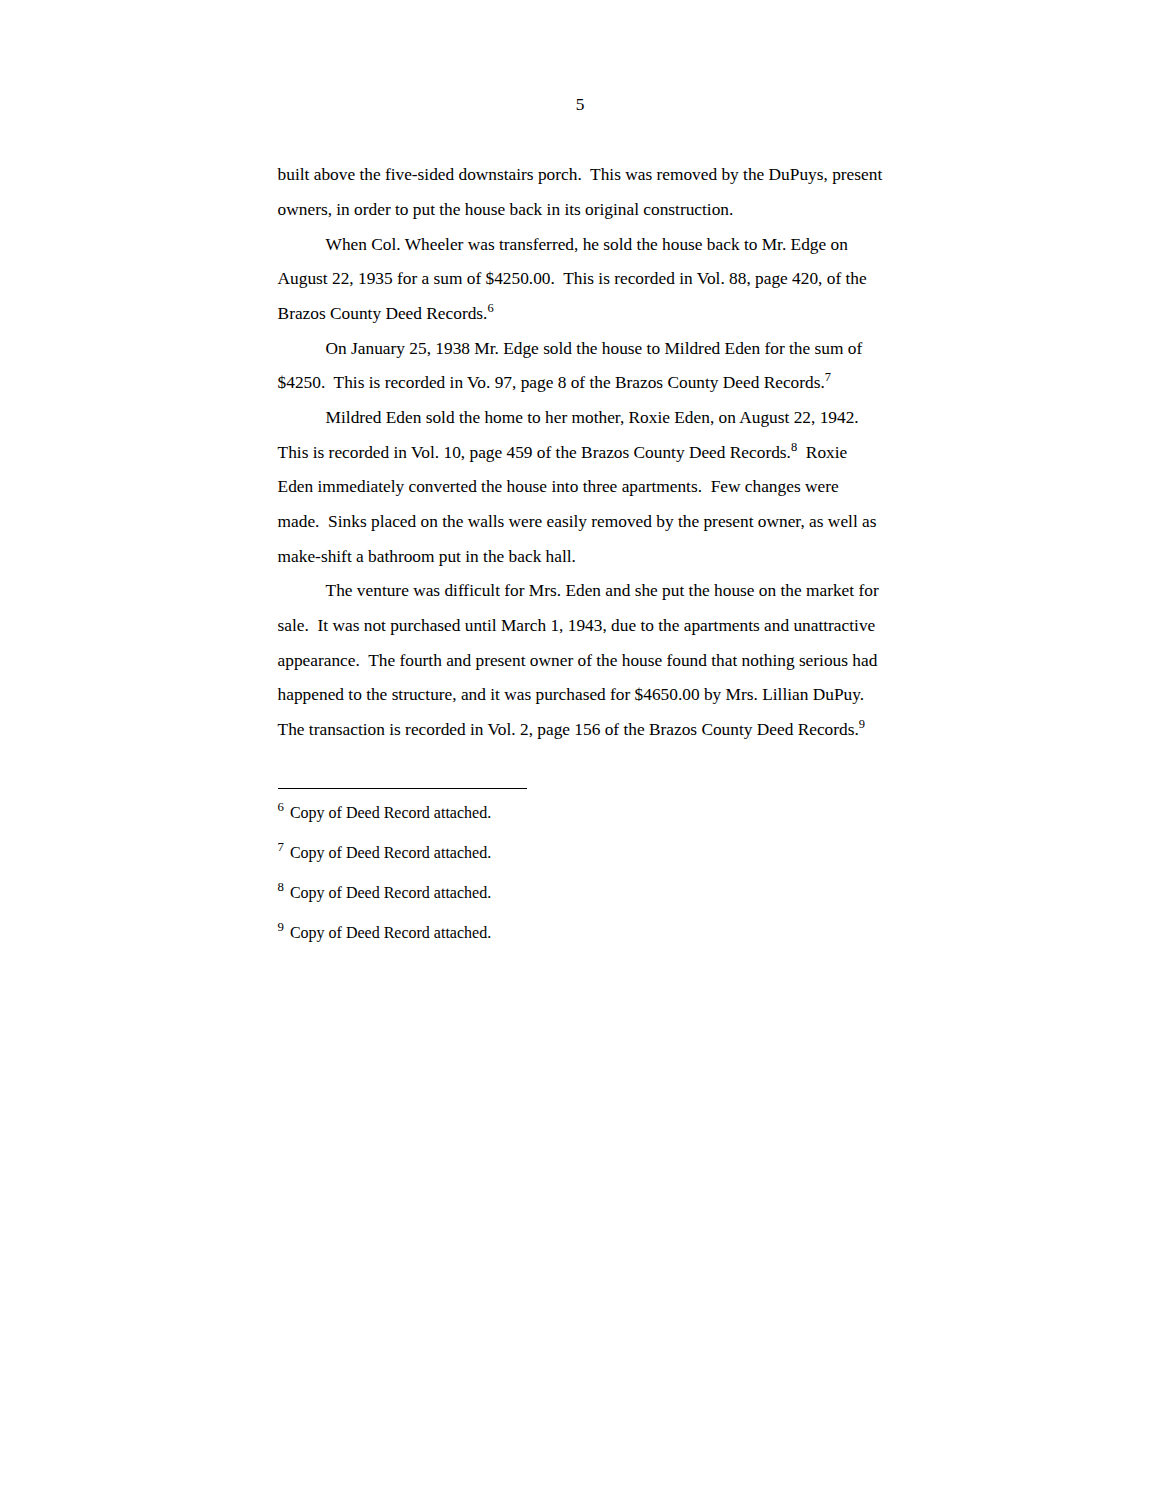5
built above the five-sided downstairs porch. This was removed by the DuPuys, present owners, in order to put the house back in its original construction.
When Col. Wheeler was transferred, he sold the house back to Mr. Edge on August 22, 1935 for a sum of $4250.00. This is recorded in Vol. 88, page 420, of the Brazos County Deed Records.6
On January 25, 1938 Mr. Edge sold the house to Mildred Eden for the sum of $4250. This is recorded in Vo. 97, page 8 of the Brazos County Deed Records.7
Mildred Eden sold the home to her mother, Roxie Eden, on August 22, 1942. This is recorded in Vol. 10, page 459 of the Brazos County Deed Records.8 Roxie Eden immediately converted the house into three apartments. Few changes were made. Sinks placed on the walls were easily removed by the present owner, as well as make-shift a bathroom put in the back hall.
The venture was difficult for Mrs. Eden and she put the house on the market for sale. It was not purchased until March 1, 1943, due to the apartments and unattractive appearance. The fourth and present owner of the house found that nothing serious had happened to the structure, and it was purchased for $4650.00 by Mrs. Lillian DuPuy. The transaction is recorded in Vol. 2, page 156 of the Brazos County Deed Records.9
6 Copy of Deed Record attached.
7 Copy of Deed Record attached.
8 Copy of Deed Record attached.
9 Copy of Deed Record attached.